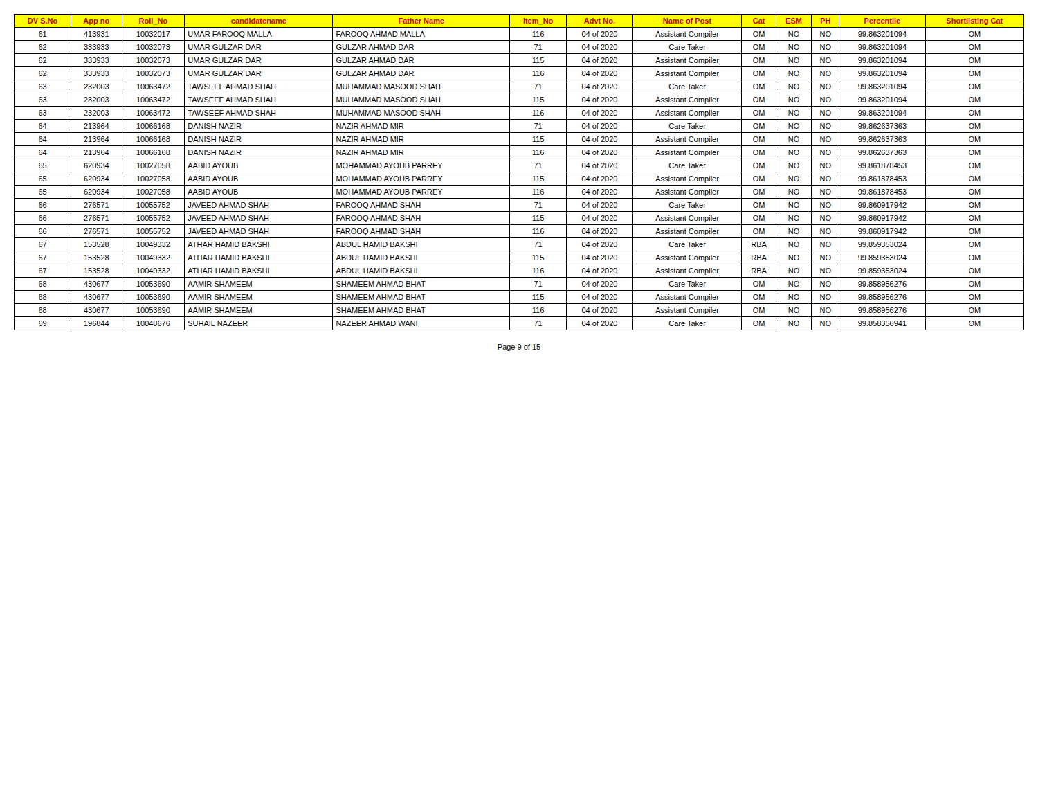| DV S.No | App no | Roll_No | candidatename | Father Name | Item_No | Advt No. | Name of Post | Cat | ESM | PH | Percentile | Shortlisting Cat |
| --- | --- | --- | --- | --- | --- | --- | --- | --- | --- | --- | --- | --- |
| 61 | 413931 | 10032017 | UMAR FAROOQ MALLA | FAROOQ AHMAD MALLA | 116 | 04 of 2020 | Assistant Compiler | OM | NO | NO | 99.863201094 | OM |
| 62 | 333933 | 10032073 | UMAR GULZAR DAR | GULZAR AHMAD DAR | 71 | 04 of 2020 | Care Taker | OM | NO | NO | 99.863201094 | OM |
| 62 | 333933 | 10032073 | UMAR GULZAR DAR | GULZAR AHMAD DAR | 115 | 04 of 2020 | Assistant Compiler | OM | NO | NO | 99.863201094 | OM |
| 62 | 333933 | 10032073 | UMAR GULZAR DAR | GULZAR AHMAD DAR | 116 | 04 of 2020 | Assistant Compiler | OM | NO | NO | 99.863201094 | OM |
| 63 | 232003 | 10063472 | TAWSEEF AHMAD SHAH | MUHAMMAD MASOOD SHAH | 71 | 04 of 2020 | Care Taker | OM | NO | NO | 99.863201094 | OM |
| 63 | 232003 | 10063472 | TAWSEEF AHMAD SHAH | MUHAMMAD MASOOD SHAH | 115 | 04 of 2020 | Assistant Compiler | OM | NO | NO | 99.863201094 | OM |
| 63 | 232003 | 10063472 | TAWSEEF AHMAD SHAH | MUHAMMAD MASOOD SHAH | 116 | 04 of 2020 | Assistant Compiler | OM | NO | NO | 99.863201094 | OM |
| 64 | 213964 | 10066168 | DANISH NAZIR | NAZIR AHMAD MIR | 71 | 04 of 2020 | Care Taker | OM | NO | NO | 99.862637363 | OM |
| 64 | 213964 | 10066168 | DANISH NAZIR | NAZIR AHMAD MIR | 115 | 04 of 2020 | Assistant Compiler | OM | NO | NO | 99.862637363 | OM |
| 64 | 213964 | 10066168 | DANISH NAZIR | NAZIR AHMAD MIR | 116 | 04 of 2020 | Assistant Compiler | OM | NO | NO | 99.862637363 | OM |
| 65 | 620934 | 10027058 | AABID AYOUB | MOHAMMAD AYOUB PARREY | 71 | 04 of 2020 | Care Taker | OM | NO | NO | 99.861878453 | OM |
| 65 | 620934 | 10027058 | AABID AYOUB | MOHAMMAD AYOUB PARREY | 115 | 04 of 2020 | Assistant Compiler | OM | NO | NO | 99.861878453 | OM |
| 65 | 620934 | 10027058 | AABID AYOUB | MOHAMMAD AYOUB PARREY | 116 | 04 of 2020 | Assistant Compiler | OM | NO | NO | 99.861878453 | OM |
| 66 | 276571 | 10055752 | JAVEED AHMAD SHAH | FAROOQ AHMAD SHAH | 71 | 04 of 2020 | Care Taker | OM | NO | NO | 99.860917942 | OM |
| 66 | 276571 | 10055752 | JAVEED AHMAD SHAH | FAROOQ AHMAD SHAH | 115 | 04 of 2020 | Assistant Compiler | OM | NO | NO | 99.860917942 | OM |
| 66 | 276571 | 10055752 | JAVEED AHMAD SHAH | FAROOQ AHMAD SHAH | 116 | 04 of 2020 | Assistant Compiler | OM | NO | NO | 99.860917942 | OM |
| 67 | 153528 | 10049332 | ATHAR HAMID BAKSHI | ABDUL HAMID BAKSHI | 71 | 04 of 2020 | Care Taker | RBA | NO | NO | 99.859353024 | OM |
| 67 | 153528 | 10049332 | ATHAR HAMID BAKSHI | ABDUL HAMID BAKSHI | 115 | 04 of 2020 | Assistant Compiler | RBA | NO | NO | 99.859353024 | OM |
| 67 | 153528 | 10049332 | ATHAR HAMID BAKSHI | ABDUL HAMID BAKSHI | 116 | 04 of 2020 | Assistant Compiler | RBA | NO | NO | 99.859353024 | OM |
| 68 | 430677 | 10053690 | AAMIR SHAMEEM | SHAMEEM AHMAD BHAT | 71 | 04 of 2020 | Care Taker | OM | NO | NO | 99.858956276 | OM |
| 68 | 430677 | 10053690 | AAMIR SHAMEEM | SHAMEEM AHMAD BHAT | 115 | 04 of 2020 | Assistant Compiler | OM | NO | NO | 99.858956276 | OM |
| 68 | 430677 | 10053690 | AAMIR SHAMEEM | SHAMEEM AHMAD BHAT | 116 | 04 of 2020 | Assistant Compiler | OM | NO | NO | 99.858956276 | OM |
| 69 | 196844 | 10048676 | SUHAIL NAZEER | NAZEER AHMAD WANI | 71 | 04 of 2020 | Care Taker | OM | NO | NO | 99.858356941 | OM |
Page 9 of 15